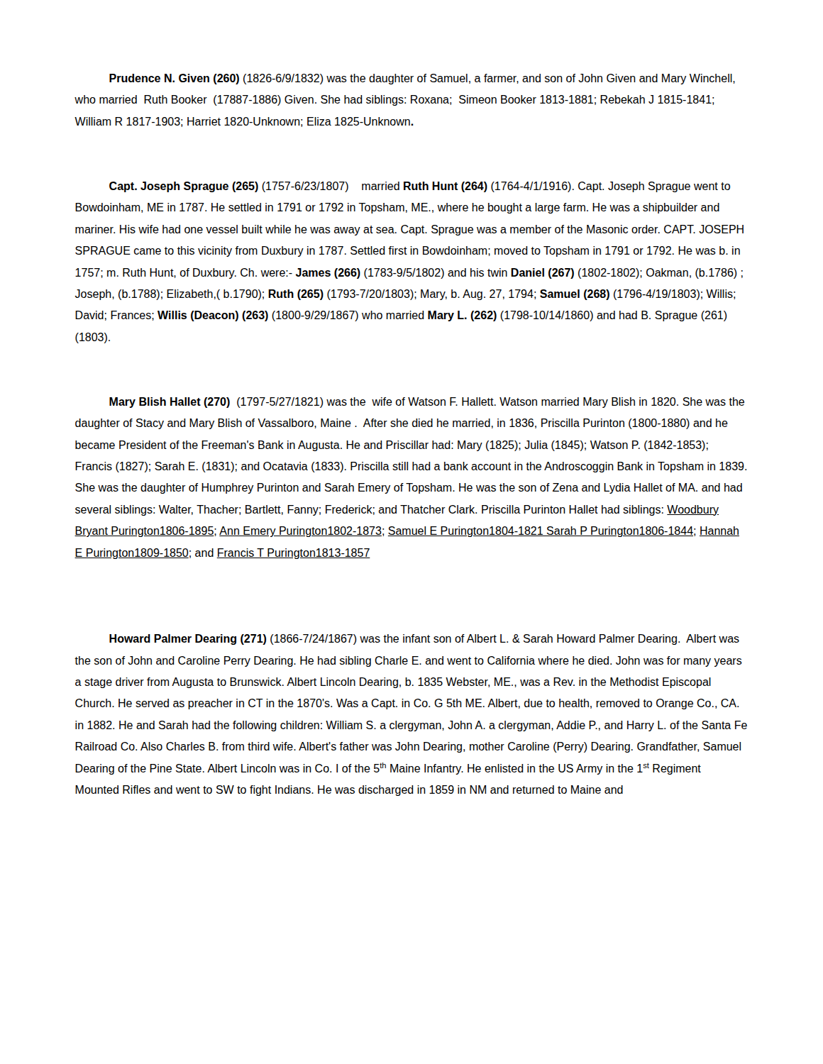Prudence N. Given (260) (1826-6/9/1832) was the daughter of Samuel, a farmer, and son of John Given and Mary Winchell, who married Ruth Booker (17887-1886) Given. She had siblings: Roxana; Simeon Booker 1813-1881; Rebekah J 1815-1841; William R 1817-1903; Harriet 1820-Unknown; Eliza 1825-Unknown.
Capt. Joseph Sprague (265) (1757-6/23/1807) married Ruth Hunt (264) (1764-4/1/1916). Capt. Joseph Sprague went to Bowdoinham, ME in 1787. He settled in 1791 or 1792 in Topsham, ME., where he bought a large farm. He was a shipbuilder and mariner. His wife had one vessel built while he was away at sea. Capt. Sprague was a member of the Masonic order. CAPT. JOSEPH SPRAGUE came to this vicinity from Duxbury in 1787. Settled first in Bowdoinham; moved to Topsham in 1791 or 1792. He was b. in 1757; m. Ruth Hunt, of Duxbury. Ch. were:- James (266) (1783-9/5/1802) and his twin Daniel (267) (1802-1802); Oakman, (b.1786) ; Joseph, (b.1788); Elizabeth,( b.1790); Ruth (265) (1793-7/20/1803); Mary, b. Aug. 27, 1794; Samuel (268) (1796-4/19/1803); Willis; David; Frances; Willis (Deacon) (263) (1800-9/29/1867) who married Mary L. (262) (1798-10/14/1860) and had B. Sprague (261) (1803).
Mary Blish Hallet (270) (1797-5/27/1821) was the wife of Watson F. Hallett. Watson married Mary Blish in 1820. She was the daughter of Stacy and Mary Blish of Vassalboro, Maine . After she died he married, in 1836, Priscilla Purinton (1800-1880) and he became President of the Freeman's Bank in Augusta. He and Priscillar had: Mary (1825); Julia (1845); Watson P. (1842-1853); Francis (1827); Sarah E. (1831); and Ocatavia (1833). Priscilla still had a bank account in the Androscoggin Bank in Topsham in 1839. She was the daughter of Humphrey Purinton and Sarah Emery of Topsham. He was the son of Zena and Lydia Hallet of MA. and had several siblings: Walter, Thacher; Bartlett, Fanny; Frederick; and Thatcher Clark. Priscilla Purinton Hallet had siblings: Woodbury Bryant Purington1806-1895; Ann Emery Purington1802-1873; Samuel E Purington1804-1821 Sarah P Purington1806-1844; Hannah E Purington1809-1850; and Francis T Purington1813-1857
Howard Palmer Dearing (271) (1866-7/24/1867) was the infant son of Albert L. & Sarah Howard Palmer Dearing. Albert was the son of John and Caroline Perry Dearing. He had sibling Charle E. and went to California where he died. John was for many years a stage driver from Augusta to Brunswick. Albert Lincoln Dearing, b. 1835 Webster, ME., was a Rev. in the Methodist Episcopal Church. He served as preacher in CT in the 1870's. Was a Capt. in Co. G 5th ME. Albert, due to health, removed to Orange Co., CA. in 1882. He and Sarah had the following children: William S. a clergyman, John A. a clergyman, Addie P., and Harry L. of the Santa Fe Railroad Co. Also Charles B. from third wife. Albert's father was John Dearing, mother Caroline (Perry) Dearing. Grandfather, Samuel Dearing of the Pine State. Albert Lincoln was in Co. I of the 5th Maine Infantry. He enlisted in the US Army in the 1st Regiment Mounted Rifles and went to SW to fight Indians. He was discharged in 1859 in NM and returned to Maine and